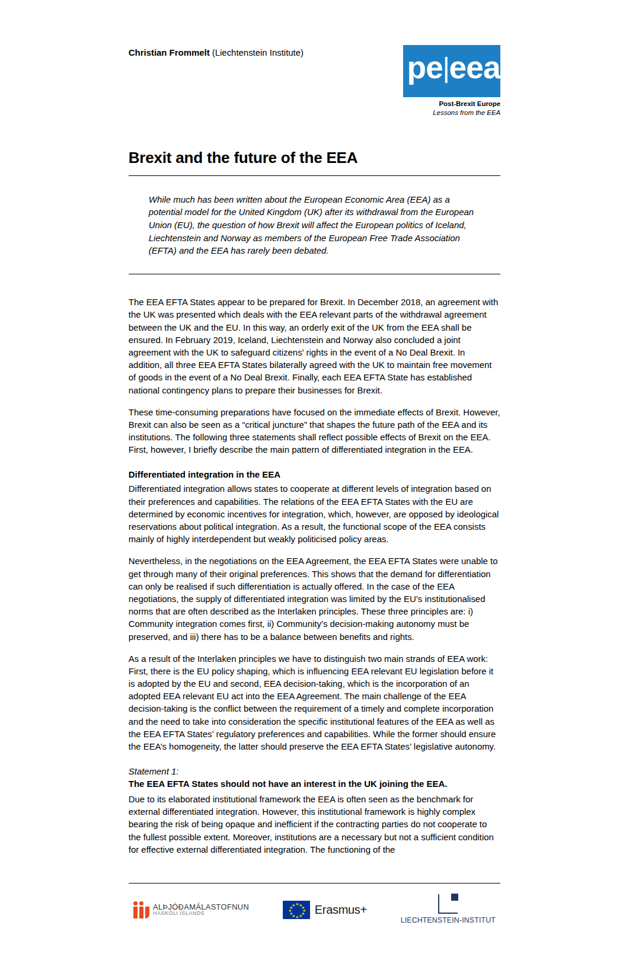Christian Frommelt (Liechtenstein Institute)
pe|eea
Post-Brexit Europe
Lessons from the EEA
Brexit and the future of the EEA
While much has been written about the European Economic Area (EEA) as a potential model for the United Kingdom (UK) after its withdrawal from the European Union (EU), the question of how Brexit will affect the European politics of Iceland, Liechtenstein and Norway as members of the European Free Trade Association (EFTA) and the EEA has rarely been debated.
The EEA EFTA States appear to be prepared for Brexit. In December 2018, an agreement with the UK was presented which deals with the EEA relevant parts of the withdrawal agreement between the UK and the EU. In this way, an orderly exit of the UK from the EEA shall be ensured. In February 2019, Iceland, Liechtenstein and Norway also concluded a joint agreement with the UK to safeguard citizens’ rights in the event of a No Deal Brexit. In addition, all three EEA EFTA States bilaterally agreed with the UK to maintain free movement of goods in the event of a No Deal Brexit. Finally, each EEA EFTA State has established national contingency plans to prepare their businesses for Brexit.
These time-consuming preparations have focused on the immediate effects of Brexit. However, Brexit can also be seen as a “critical juncture” that shapes the future path of the EEA and its institutions. The following three statements shall reflect possible effects of Brexit on the EEA. First, however, I briefly describe the main pattern of differentiated integration in the EEA.
Differentiated integration in the EEA
Differentiated integration allows states to cooperate at different levels of integration based on their preferences and capabilities. The relations of the EEA EFTA States with the EU are determined by economic incentives for integration, which, however, are opposed by ideological reservations about political integration. As a result, the functional scope of the EEA consists mainly of highly interdependent but weakly politicised policy areas.
Nevertheless, in the negotiations on the EEA Agreement, the EEA EFTA States were unable to get through many of their original preferences. This shows that the demand for differentiation can only be realised if such differentiation is actually offered. In the case of the EEA negotiations, the supply of differentiated integration was limited by the EU’s institutionalised norms that are often described as the Interlaken principles. These three principles are: i) Community integration comes first, ii) Community’s decision-making autonomy must be preserved, and iii) there has to be a balance between benefits and rights.
As a result of the Interlaken principles we have to distinguish two main strands of EEA work: First, there is the EU policy shaping, which is influencing EEA relevant EU legislation before it is adopted by the EU and second, EEA decision-taking, which is the incorporation of an adopted EEA relevant EU act into the EEA Agreement. The main challenge of the EEA decision-taking is the conflict between the requirement of a timely and complete incorporation and the need to take into consideration the specific institutional features of the EEA as well as the EEA EFTA States’ regulatory preferences and capabilities. While the former should ensure the EEA’s homogeneity, the latter should preserve the EEA EFTA States’ legislative autonomy.
Statement 1:
The EEA EFTA States should not have an interest in the UK joining the EEA.
Due to its elaborated institutional framework the EEA is often seen as the benchmark for external differentiated integration. However, this institutional framework is highly complex bearing the risk of being opaque and inefficient if the contracting parties do not cooperate to the fullest possible extent. Moreover, institutions are a necessary but not a sufficient condition for effective external differentiated integration. The functioning of the
ALÞJÓÐAMÁLASTOFNUN
HÁSKÓLI ÍSLANDS
★ ★ ★ ★ ★ ★ ★ ★ ★ ★ ★ ★
Erasmus+
LIECHTENSTEIN-INSTITUT